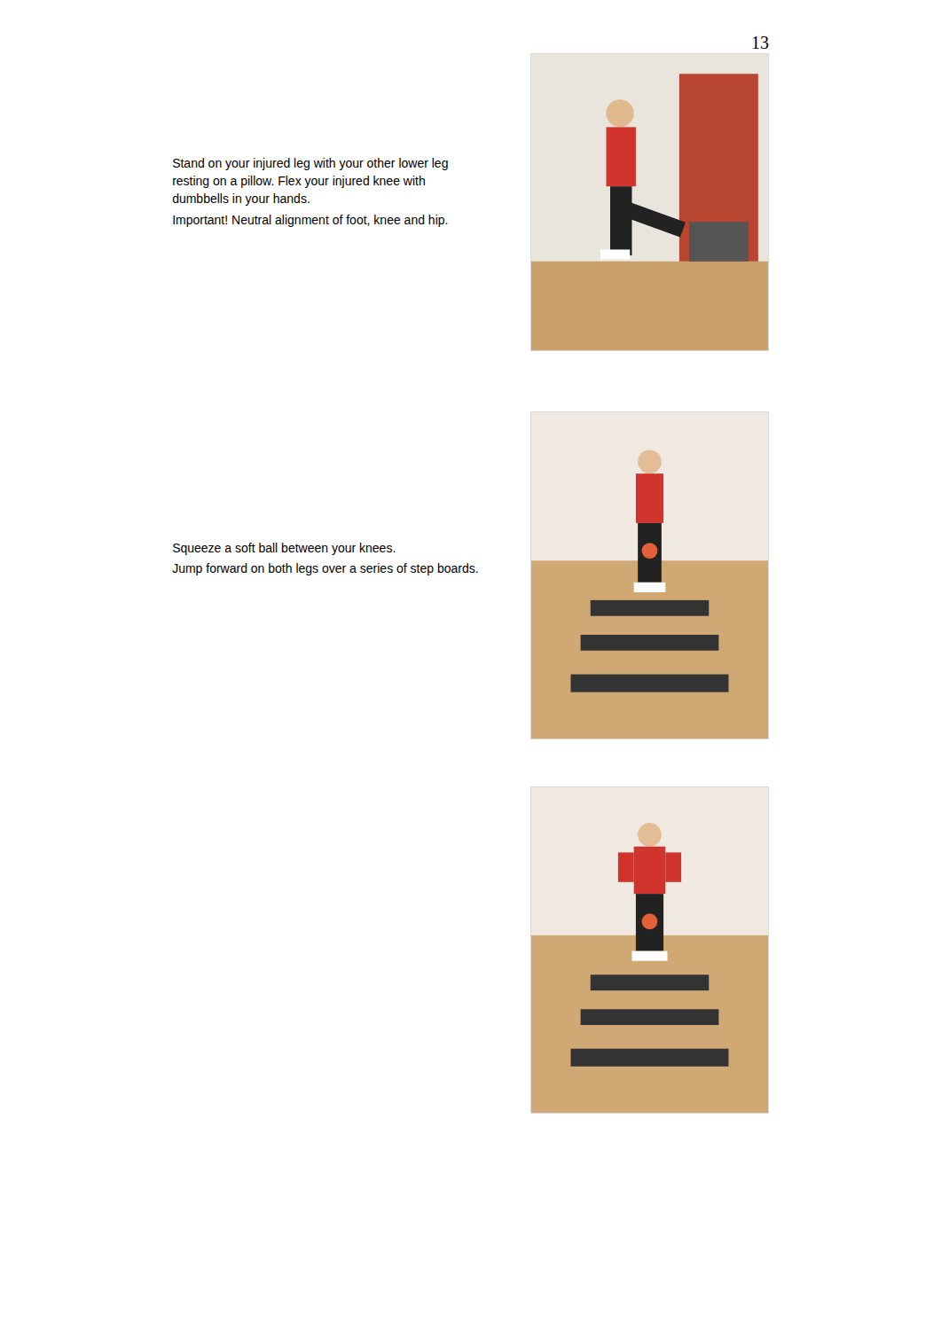13
Stand on your injured leg with your other lower leg resting on a pillow. Flex your injured knee with dumbbells in your hands.
Important! Neutral alignment of foot, knee and hip.
Squeeze a soft ball between your knees.
Jump forward on both legs over a series of step boards.